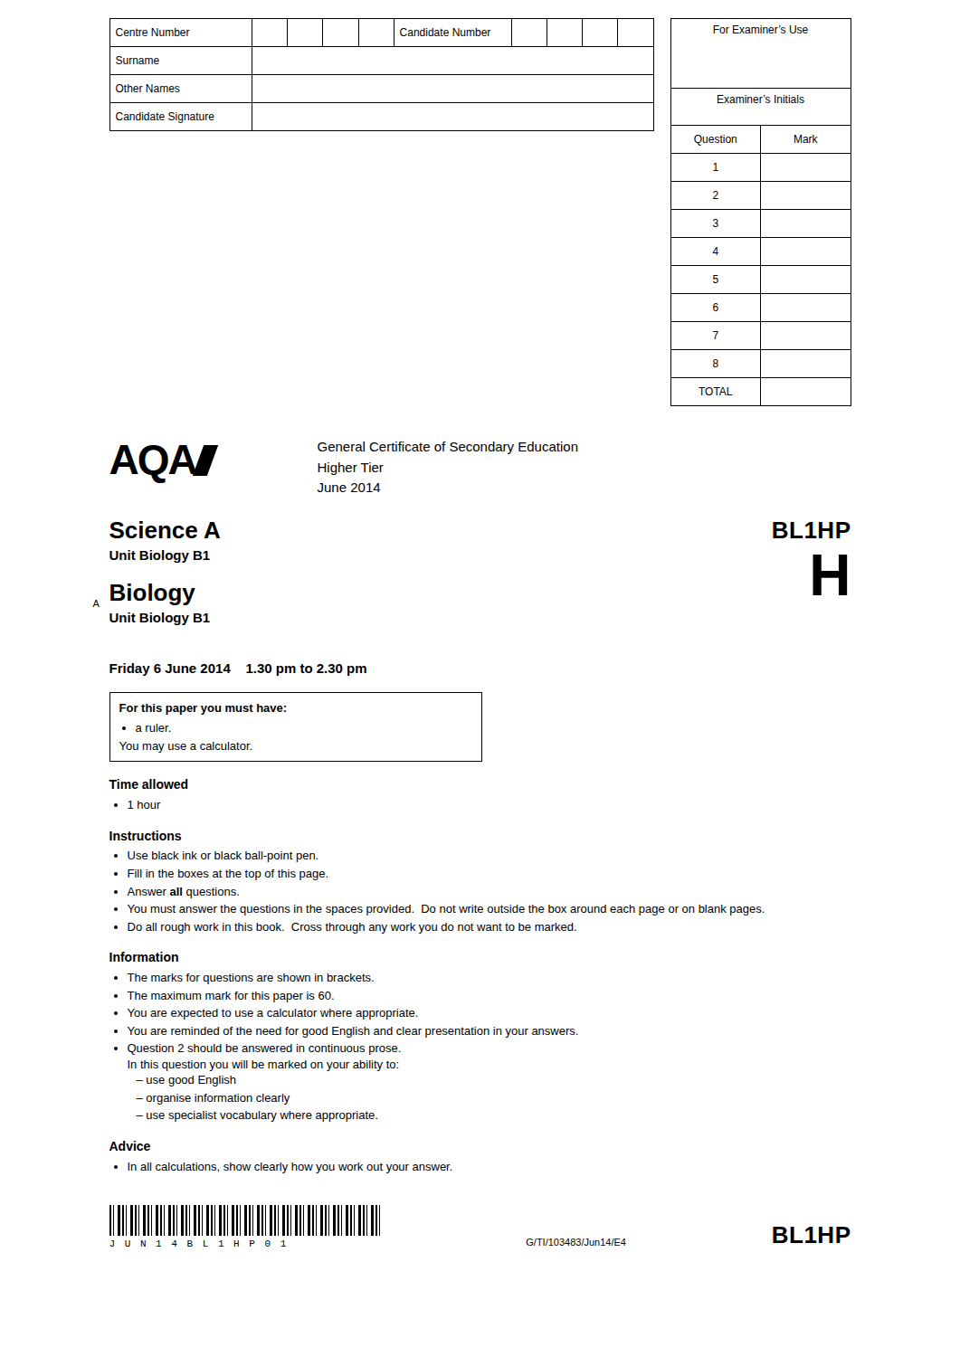A
| Centre Number | | | | | Candidate Number | | | | |
| Surname | |
| Other Names | |
| Candidate Signature | |
| For Examiner’s Use |
| Examiner’s Initials |
| Question | Mark |
| 1 | |
| 2 | |
| 3 | |
| 4 | |
| 5 | |
| 6 | |
| 7 | |
| 8 | |
| TOTAL | |
AQA
General Certificate of Secondary Education
Higher Tier
June 2014
Science A
Unit Biology B1
Biology
Unit Biology B1
BL1HP
H
Friday 6 June 2014 1.30 pm to 2.30 pm
For this paper you must have:
a ruler.
You may use a calculator.
Time allowed
1 hour
Instructions
Use black ink or black ball-point pen.
Fill in the boxes at the top of this page.
Answer all questions.
You must answer the questions in the spaces provided. Do not write outside the box around each page or on blank pages.
Do all rough work in this book. Cross through any work you do not want to be marked.
Information
The marks for questions are shown in brackets.
The maximum mark for this paper is 60.
You are expected to use a calculator where appropriate.
You are reminded of the need for good English and clear presentation in your answers.
Question 2 should be answered in continuous prose.
In this question you will be marked on your ability to:
– use good English
– organise information clearly
– use specialist vocabulary where appropriate.
Advice
In all calculations, show clearly how you work out your answer.
J U N 1 4 B L 1 H P 0 1
G/TI/103483/Jun14/E4
BL1HP